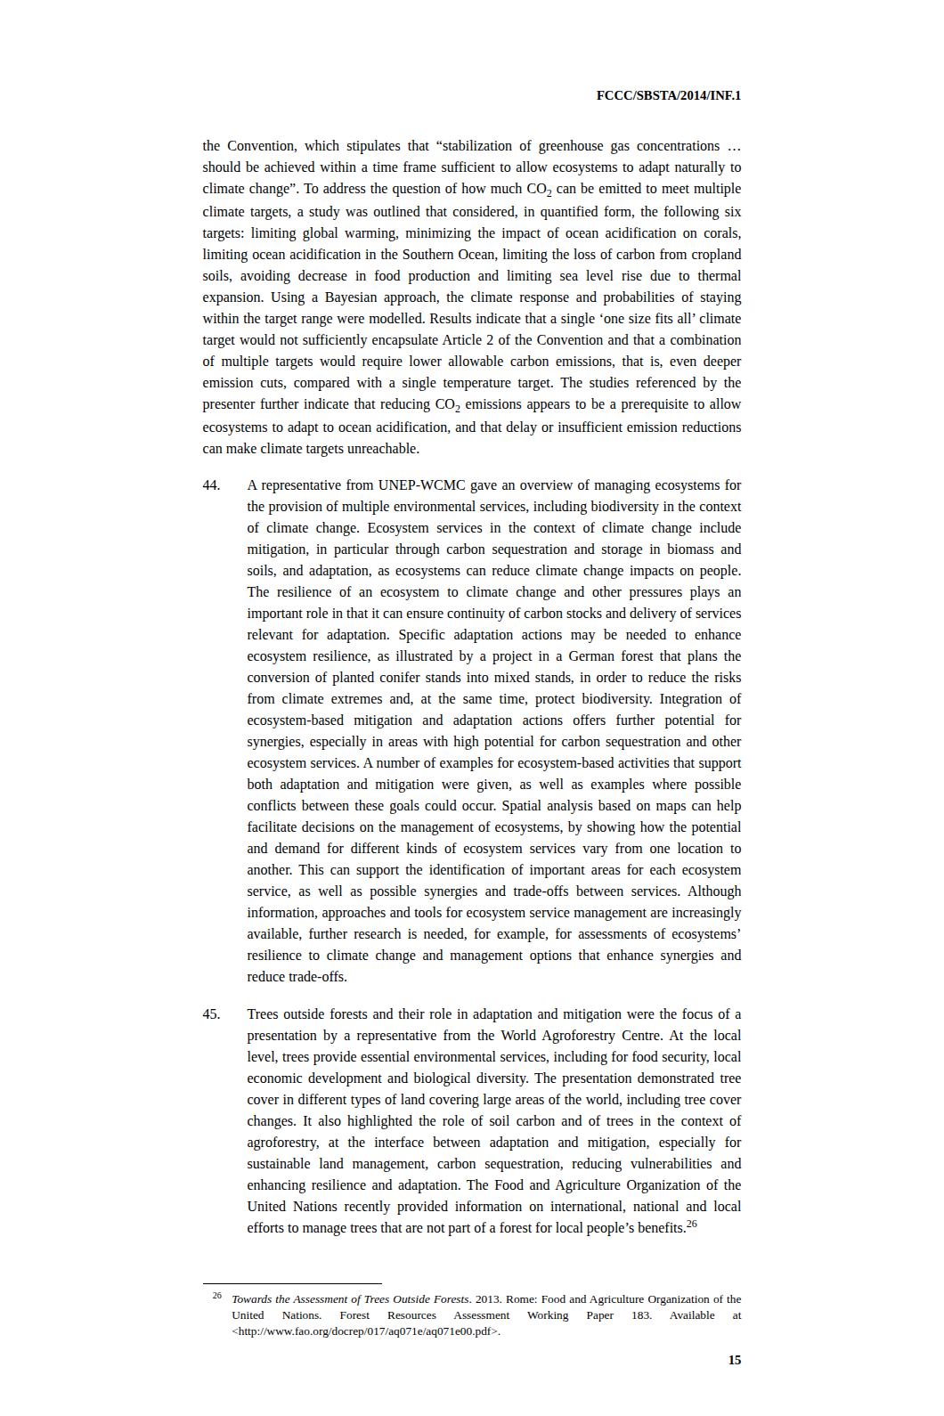FCCC/SBSTA/2014/INF.1
the Convention, which stipulates that “stabilization of greenhouse gas concentrations …should be achieved within a time frame sufficient to allow ecosystems to adapt naturally to climate change”. To address the question of how much CO2 can be emitted to meet multiple climate targets, a study was outlined that considered, in quantified form, the following six targets: limiting global warming, minimizing the impact of ocean acidification on corals, limiting ocean acidification in the Southern Ocean, limiting the loss of carbon from cropland soils, avoiding decrease in food production and limiting sea level rise due to thermal expansion. Using a Bayesian approach, the climate response and probabilities of staying within the target range were modelled. Results indicate that a single ‘one size fits all’ climate target would not sufficiently encapsulate Article 2 of the Convention and that a combination of multiple targets would require lower allowable carbon emissions, that is, even deeper emission cuts, compared with a single temperature target. The studies referenced by the presenter further indicate that reducing CO2 emissions appears to be a prerequisite to allow ecosystems to adapt to ocean acidification, and that delay or insufficient emission reductions can make climate targets unreachable.
44.
A representative from UNEP-WCMC gave an overview of managing ecosystems for the provision of multiple environmental services, including biodiversity in the context of climate change. Ecosystem services in the context of climate change include mitigation, in particular through carbon sequestration and storage in biomass and soils, and adaptation, as ecosystems can reduce climate change impacts on people. The resilience of an ecosystem to climate change and other pressures plays an important role in that it can ensure continuity of carbon stocks and delivery of services relevant for adaptation. Specific adaptation actions may be needed to enhance ecosystem resilience, as illustrated by a project in a German forest that plans the conversion of planted conifer stands into mixed stands, in order to reduce the risks from climate extremes and, at the same time, protect biodiversity. Integration of ecosystem-based mitigation and adaptation actions offers further potential for synergies, especially in areas with high potential for carbon sequestration and other ecosystem services. A number of examples for ecosystem-based activities that support both adaptation and mitigation were given, as well as examples where possible conflicts between these goals could occur. Spatial analysis based on maps can help facilitate decisions on the management of ecosystems, by showing how the potential and demand for different kinds of ecosystem services vary from one location to another. This can support the identification of important areas for each ecosystem service, as well as possible synergies and trade-offs between services. Although information, approaches and tools for ecosystem service management are increasingly available, further research is needed, for example, for assessments of ecosystems’ resilience to climate change and management options that enhance synergies and reduce trade-offs.
45.
Trees outside forests and their role in adaptation and mitigation were the focus of a presentation by a representative from the World Agroforestry Centre. At the local level, trees provide essential environmental services, including for food security, local economic development and biological diversity. The presentation demonstrated tree cover in different types of land covering large areas of the world, including tree cover changes. It also highlighted the role of soil carbon and of trees in the context of agroforestry, at the interface between adaptation and mitigation, especially for sustainable land management, carbon sequestration, reducing vulnerabilities and enhancing resilience and adaptation. The Food and Agriculture Organization of the United Nations recently provided information on international, national and local efforts to manage trees that are not part of a forest for local people’s benefits.26
26
Towards the Assessment of Trees Outside Forests. 2013. Rome: Food and Agriculture Organization of the United Nations. Forest Resources Assessment Working Paper 183. Available at <http://www.fao.org/docrep/017/aq071e/aq071e00.pdf>.
15